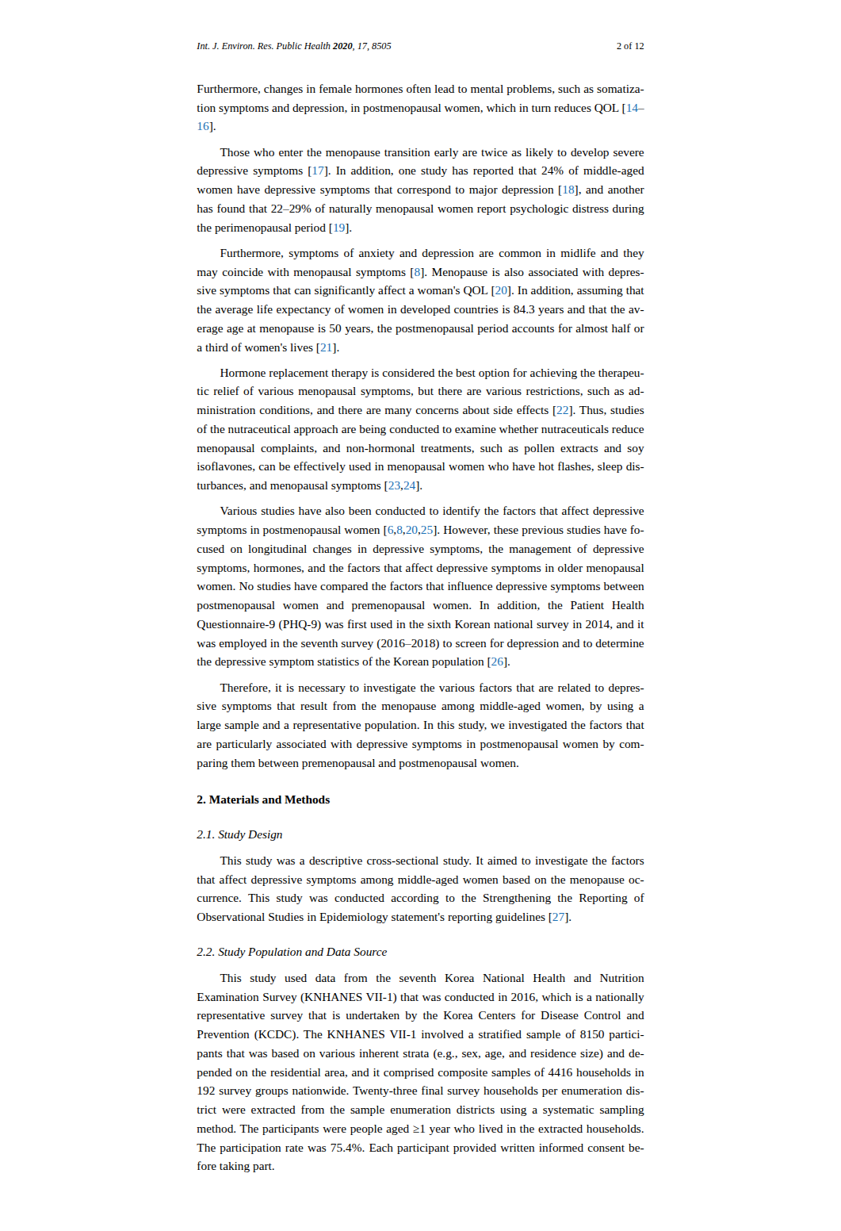Int. J. Environ. Res. Public Health 2020, 17, 8505 2 of 12
Furthermore, changes in female hormones often lead to mental problems, such as somatization symptoms and depression, in postmenopausal women, which in turn reduces QOL [14–16].
Those who enter the menopause transition early are twice as likely to develop severe depressive symptoms [17]. In addition, one study has reported that 24% of middle-aged women have depressive symptoms that correspond to major depression [18], and another has found that 22–29% of naturally menopausal women report psychologic distress during the perimenopausal period [19].
Furthermore, symptoms of anxiety and depression are common in midlife and they may coincide with menopausal symptoms [8]. Menopause is also associated with depressive symptoms that can significantly affect a woman's QOL [20]. In addition, assuming that the average life expectancy of women in developed countries is 84.3 years and that the average age at menopause is 50 years, the postmenopausal period accounts for almost half or a third of women's lives [21].
Hormone replacement therapy is considered the best option for achieving the therapeutic relief of various menopausal symptoms, but there are various restrictions, such as administration conditions, and there are many concerns about side effects [22]. Thus, studies of the nutraceutical approach are being conducted to examine whether nutraceuticals reduce menopausal complaints, and non-hormonal treatments, such as pollen extracts and soy isoflavones, can be effectively used in menopausal women who have hot flashes, sleep disturbances, and menopausal symptoms [23,24].
Various studies have also been conducted to identify the factors that affect depressive symptoms in postmenopausal women [6,8,20,25]. However, these previous studies have focused on longitudinal changes in depressive symptoms, the management of depressive symptoms, hormones, and the factors that affect depressive symptoms in older menopausal women. No studies have compared the factors that influence depressive symptoms between postmenopausal women and premenopausal women. In addition, the Patient Health Questionnaire-9 (PHQ-9) was first used in the sixth Korean national survey in 2014, and it was employed in the seventh survey (2016–2018) to screen for depression and to determine the depressive symptom statistics of the Korean population [26].
Therefore, it is necessary to investigate the various factors that are related to depressive symptoms that result from the menopause among middle-aged women, by using a large sample and a representative population. In this study, we investigated the factors that are particularly associated with depressive symptoms in postmenopausal women by comparing them between premenopausal and postmenopausal women.
2. Materials and Methods
2.1. Study Design
This study was a descriptive cross-sectional study. It aimed to investigate the factors that affect depressive symptoms among middle-aged women based on the menopause occurrence. This study was conducted according to the Strengthening the Reporting of Observational Studies in Epidemiology statement's reporting guidelines [27].
2.2. Study Population and Data Source
This study used data from the seventh Korea National Health and Nutrition Examination Survey (KNHANES VII-1) that was conducted in 2016, which is a nationally representative survey that is undertaken by the Korea Centers for Disease Control and Prevention (KCDC). The KNHANES VII-1 involved a stratified sample of 8150 participants that was based on various inherent strata (e.g., sex, age, and residence size) and depended on the residential area, and it comprised composite samples of 4416 households in 192 survey groups nationwide. Twenty-three final survey households per enumeration district were extracted from the sample enumeration districts using a systematic sampling method. The participants were people aged ≥1 year who lived in the extracted households. The participation rate was 75.4%. Each participant provided written informed consent before taking part.